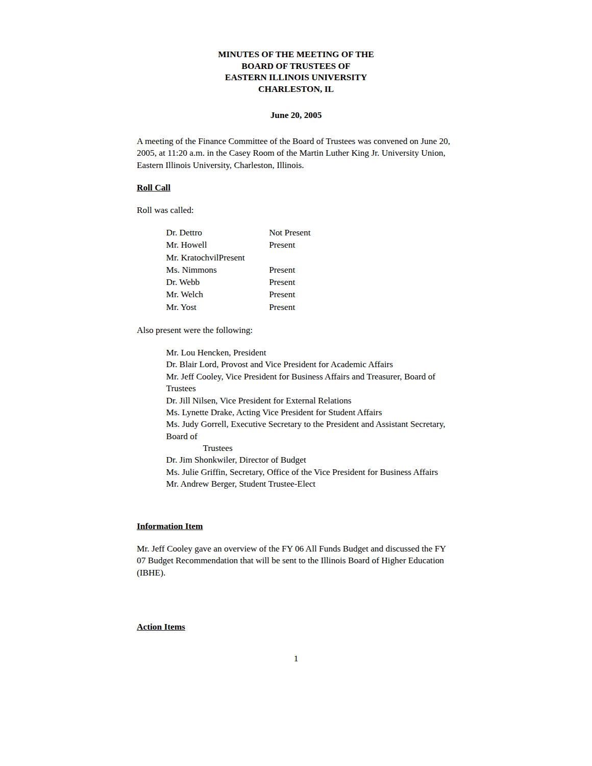MINUTES OF THE MEETING OF THE BOARD OF TRUSTEES OF EASTERN ILLINOIS UNIVERSITY CHARLESTON, IL
June 20, 2005
A meeting of the Finance Committee of the Board of Trustees was convened on June 20, 2005, at 11:20 a.m. in the Casey Room of the Martin Luther King Jr. University Union, Eastern Illinois University, Charleston, Illinois.
Roll Call
Roll was called:
| Dr. Dettro | Not Present |
| Mr. Howell | Present |
| Mr. KratochvilPresent | |
| Ms. Nimmons | Present |
| Dr. Webb | Present |
| Mr. Welch | Present |
| Mr. Yost | Present |
Also present were the following:
Mr. Lou Hencken, President
Dr. Blair Lord, Provost and Vice President for Academic Affairs
Mr. Jeff Cooley, Vice President for Business Affairs and Treasurer, Board of Trustees
Dr. Jill Nilsen, Vice President for External Relations
Ms. Lynette Drake, Acting Vice President for Student Affairs
Ms. Judy Gorrell, Executive Secretary to the President and Assistant Secretary, Board of
Trustees
Dr. Jim Shonkwiler, Director of Budget
Ms. Julie Griffin, Secretary, Office of the Vice President for Business Affairs
Mr. Andrew Berger, Student Trustee-Elect
Information Item
Mr. Jeff Cooley gave an overview of the FY 06 All Funds Budget and discussed the FY 07 Budget Recommendation that will be sent to the Illinois Board of Higher Education (IBHE).
Action Items
1